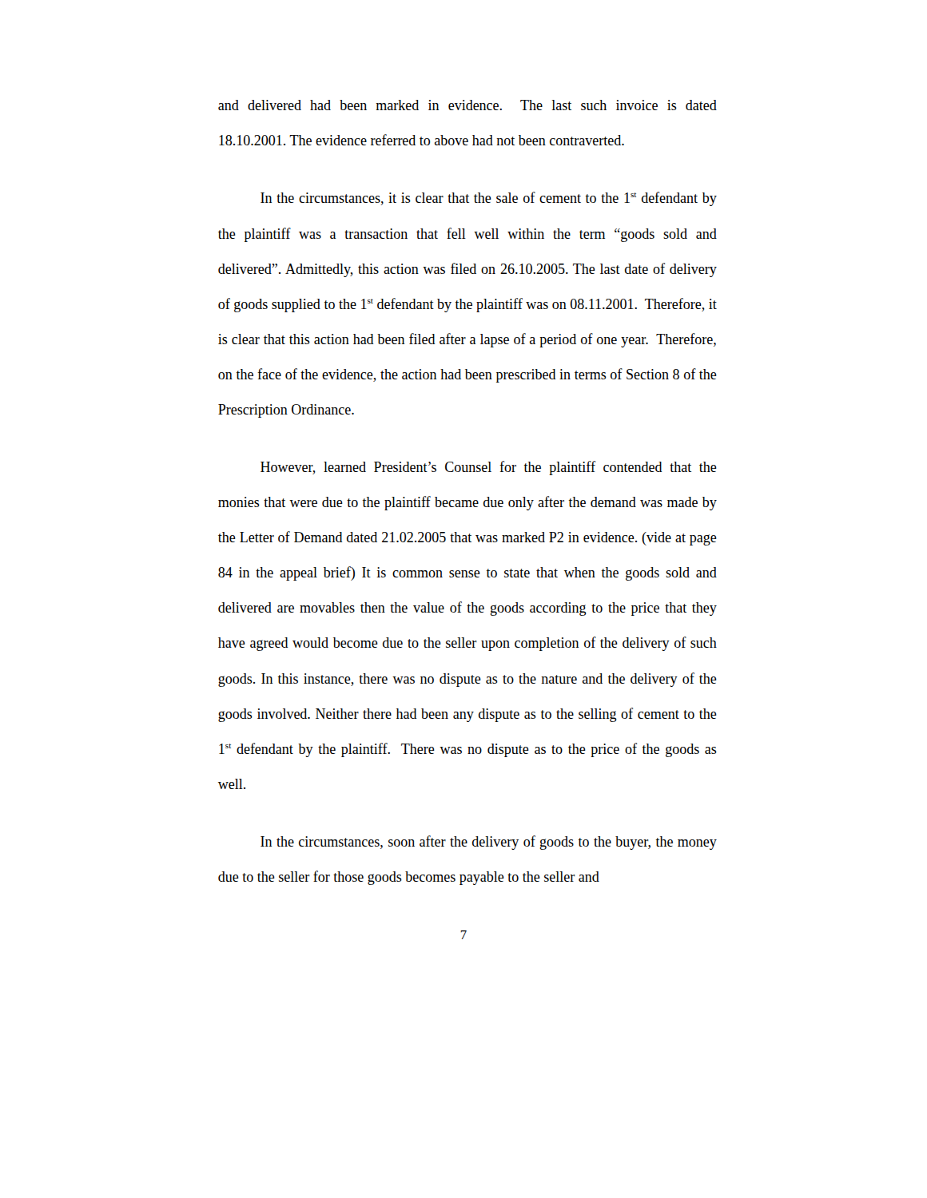and delivered had been marked in evidence. The last such invoice is dated 18.10.2001. The evidence referred to above had not been contraverted.
In the circumstances, it is clear that the sale of cement to the 1st defendant by the plaintiff was a transaction that fell well within the term “goods sold and delivered”. Admittedly, this action was filed on 26.10.2005. The last date of delivery of goods supplied to the 1st defendant by the plaintiff was on 08.11.2001. Therefore, it is clear that this action had been filed after a lapse of a period of one year. Therefore, on the face of the evidence, the action had been prescribed in terms of Section 8 of the Prescription Ordinance.
However, learned President’s Counsel for the plaintiff contended that the monies that were due to the plaintiff became due only after the demand was made by the Letter of Demand dated 21.02.2005 that was marked P2 in evidence. (vide at page 84 in the appeal brief) It is common sense to state that when the goods sold and delivered are movables then the value of the goods according to the price that they have agreed would become due to the seller upon completion of the delivery of such goods. In this instance, there was no dispute as to the nature and the delivery of the goods involved. Neither there had been any dispute as to the selling of cement to the 1st defendant by the plaintiff. There was no dispute as to the price of the goods as well.
In the circumstances, soon after the delivery of goods to the buyer, the money due to the seller for those goods becomes payable to the seller and
7